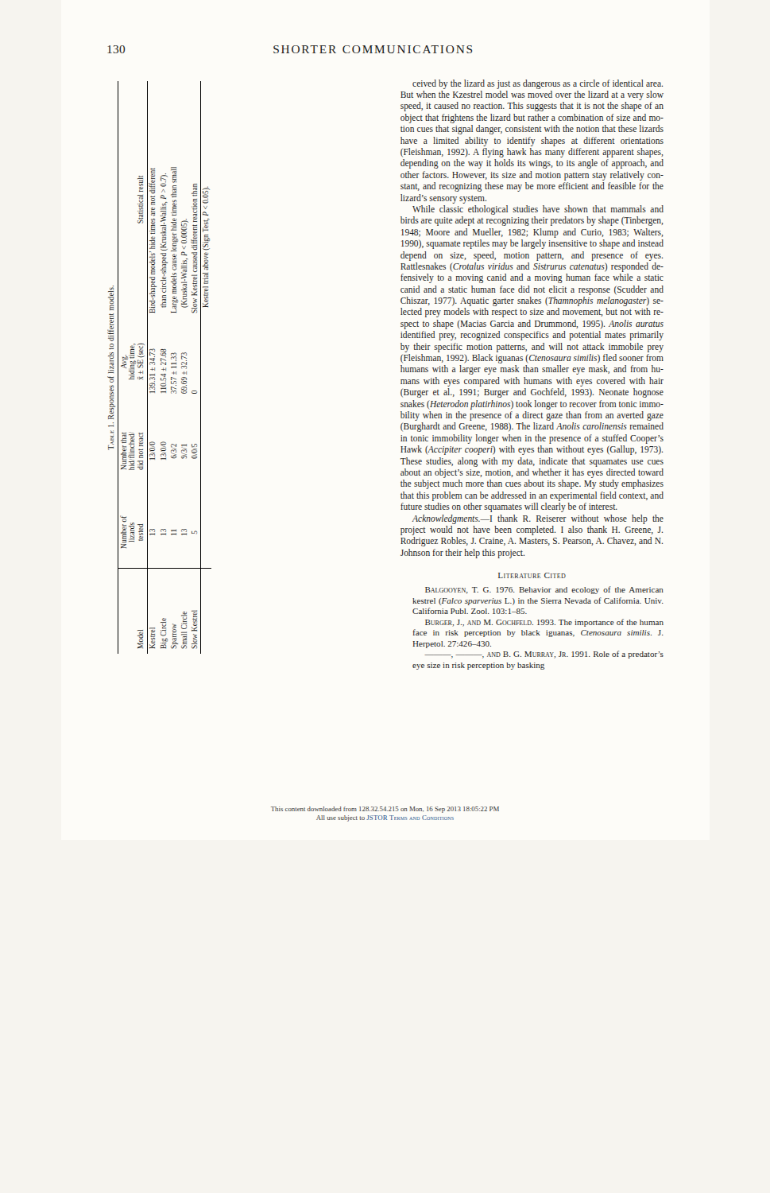130
SHORTER COMMUNICATIONS
Table 1. Responses of lizards to different models.
| Model | Number of lizards tested | Number that hid/flinched/ did not react | Avg. hiding time, x̄ ± SE (sec) | Statistical result |
| --- | --- | --- | --- | --- |
| Kestrel | 13 | 13/0/0 | 139.31 ± 34.73 | Bird-shaped models’ hide times are not different |
| Big Circle | 13 | 13/0/0 | 110.54 ± 27.68 | than circle-shaped (Kruskal-Wallis, P > 0.7). |
| Sparrow | 11 | 6/3/2 | 37.57 ± 11.33 | Large models cause longer hide times than small |
| Small Circle | 13 | 9/3/1 | 69.69 ± 32.73 | (Kruskal-Wallis, P < 0.0005). |
| Slow Kestrel | 5 | 0/0/5 | 0 | Slow Kestrel caused different reaction than |
| | | | | Kestrel trial above (Sign Test, P < 0.05). |
ceived by the lizard as just as dangerous as a circle of identical area. But when the Kzestrel model was moved over the lizard at a very slow speed, it caused no reaction. This suggests that it is not the shape of an object that frightens the lizard but rather a combination of size and motion cues that signal danger, consistent with the notion that these lizards have a limited ability to identify shapes at different orientations (Fleishman, 1992). A flying hawk has many different apparent shapes, depending on the way it holds its wings, to its angle of approach, and other factors. However, its size and motion pattern stay relatively constant, and recognizing these may be more efficient and feasible for the lizard’s sensory system.
While classic ethological studies have shown that mammals and birds are quite adept at recognizing their predators by shape (Tinbergen, 1948; Moore and Mueller, 1982; Klump and Curio, 1983; Walters, 1990), squamate reptiles may be largely insensitive to shape and instead depend on size, speed, motion pattern, and presence of eyes. Rattlesnakes (Crotalus viridus and Sistrurus catenatus) responded defensively to a moving canid and a moving human face while a static canid and a static human face did not elicit a response (Scudder and Chiszar, 1977). Aquatic garter snakes (Thamnophis melanogaster) selected prey models with respect to size and movement, but not with respect to shape (Macias Garcia and Drummond, 1995). Anolis auratus identified prey, recognized conspecifics and potential mates primarily by their specific motion patterns, and will not attack immobile prey (Fleishman, 1992). Black iguanas (Ctenosaura similis) fled sooner from humans with a larger eye mask than smaller eye mask, and from humans with eyes compared with humans with eyes covered with hair (Burger et al., 1991; Burger and Gochfeld, 1993). Neonate hognose snakes (Heterodon platirhinos) took longer to recover from tonic immobility when in the presence of a direct gaze than from an averted gaze (Burghardt and Greene, 1988). The lizard Anolis carolinensis remained in tonic immobility longer when in the presence of a stuffed Cooper’s Hawk (Accipiter cooperi) with eyes than without eyes (Gallup, 1973). These studies, along with my data, indicate that squamates use cues about an object’s size, motion, and whether it has eyes directed toward the subject much more than cues about its shape. My study emphasizes that this problem can be addressed in an experimental field context, and future studies on other squamates will clearly be of interest.
Acknowledgments.—I thank R. Reiserer without whose help the project would not have been completed. I also thank H. Greene, J. Rodriguez Robles, J. Craine, A. Masters, S. Pearson, A. Chavez, and N. Johnson for their help this project.
Literature Cited
Balgooyen, T. G. 1976. Behavior and ecology of the American kestrel (Falco sparverius L.) in the Sierra Nevada of California. Univ. California Publ. Zool. 103:1–85.
Burger, J., and M. Gochfeld. 1993. The importance of the human face in risk perception by black iguanas, Ctenosaura similis. J. Herpetol. 27:426–430.
———, ———, and B. G. Murray, Jr. 1991. Role of a predator’s eye size in risk perception by basking
This content downloaded from 128.32.54.215 on Mon, 16 Sep 2013 18:05:22 PM
All use subject to JSTOR Terms and Conditions